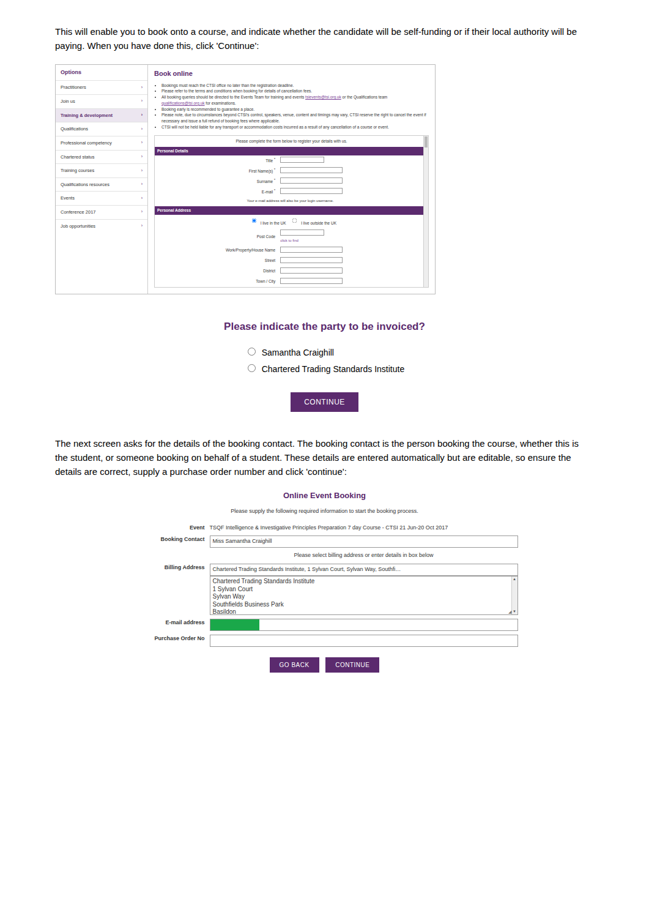This will enable you to book onto a course, and indicate whether the candidate will be self-funding or if their local authority will be paying. When you have done this, click 'Continue':
Options
Practitioners ›
Join us ›
Training & development ›
Qualifications ›
Professional competency ›
Chartered status ›
Training courses ›
Qualifications resources ›
Events ›
Conference 2017 ›
Job opportunities ›
Book online
Bookings must reach the CTSI office no later than the registration deadline.
Please refer to the terms and conditions when booking for details of cancellation fees.
All booking queries should be directed to the Events Team for training and events tsievents@tsi.org.uk or the Qualifications team qualifications@tsi.org.uk for examinations.
Booking early is recommended to guarantee a place.
Please note, due to circumstances beyond CTSI's control, speakers, venue, content and timings may vary, CTSI reserve the right to cancel the event if necessary and issue a full refund of booking fees where applicable.
CTSI will not be held liable for any transport or accommodation costs incurred as a result of any cancellation of a course or event.
Please complete the form below to register your details with us.
Personal Details
| Title * | |
| First Name(s) * | |
| Surname * | |
| E-mail * | |
Your e-mail address will also be your login username.
Personal Address
I live in the UK I live outside the UK
| Post Code | click to find |
| Work/Property/House Name | |
| Street | |
| District | |
| Town / City | |
Please indicate the party to be invoiced?
Samantha Craighill Chartered Trading Standards Institute
CONTINUE
The next screen asks for the details of the booking contact. The booking contact is the person booking the course, whether this is the student, or someone booking on behalf of a student. These details are entered automatically but are editable, so ensure the details are correct, supply a purchase order number and click 'continue':
Online Event Booking
Please supply the following required information to start the booking process.
| Event | TSQF Intelligence & Investigative Principles Preparation 7 day Course - CTSI 21 Jun-20 Oct 2017 |
| Booking Contact | Miss Samantha Craighill |
| | Please select billing address or enter details in box below |
| Billing Address | Chartered Trading Standards Institute, 1 Sylvan Court, Sylvan Way, Southfi… ▲ ▼ Chartered Trading Standards Institute 1 Sylvan Court Sylvan Way Southfields Business Park Basildon ◢ |
| E-mail address | |
| Purchase Order No | |
GO BACK CONTINUE